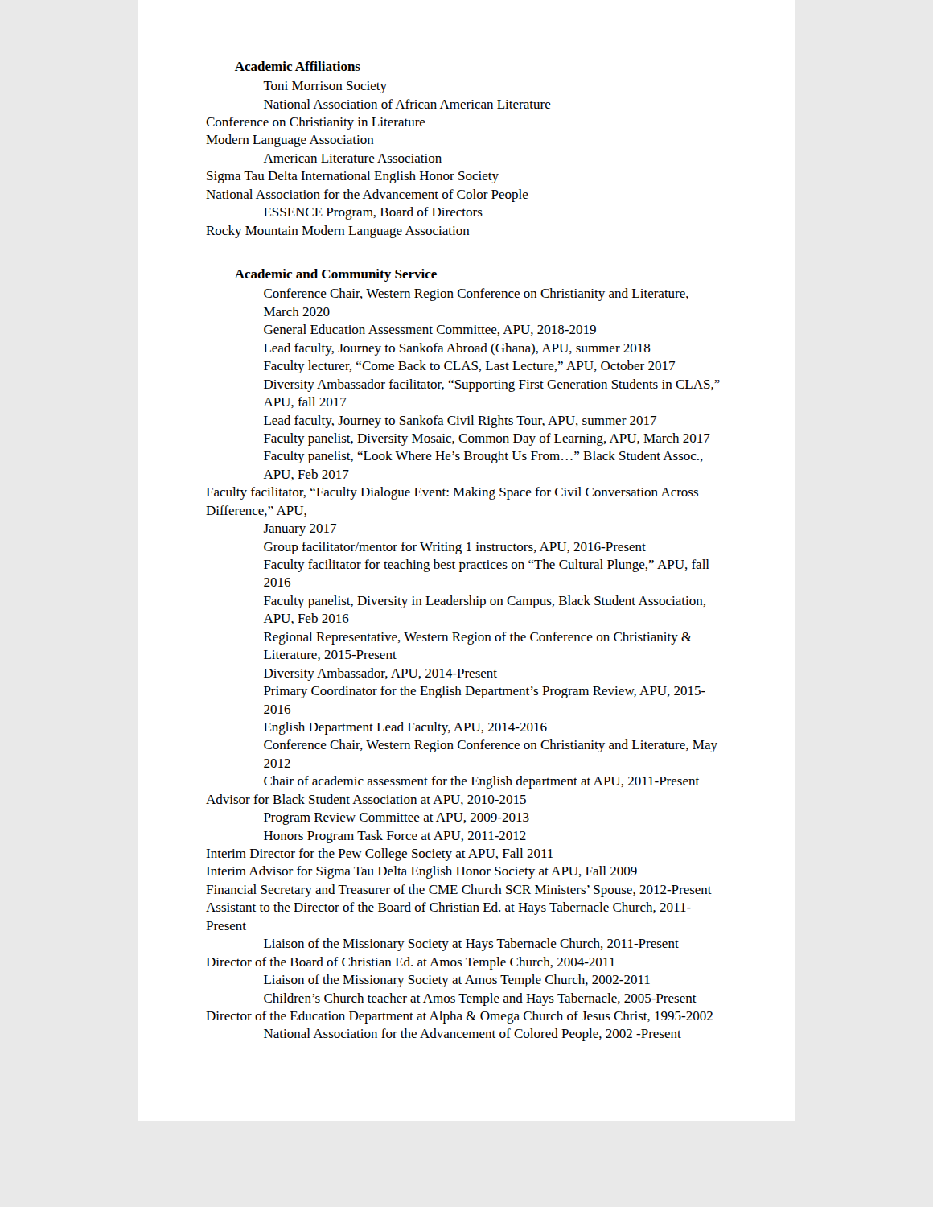Academic Affiliations
Toni Morrison Society
National Association of African American Literature
Conference on Christianity in Literature
Modern Language Association
American Literature Association
Sigma Tau Delta International English Honor Society
National Association for the Advancement of Color People
ESSENCE Program, Board of Directors
Rocky Mountain Modern Language Association
Academic and Community Service
Conference Chair, Western Region Conference on Christianity and Literature, March 2020
General Education Assessment Committee, APU, 2018-2019
Lead faculty, Journey to Sankofa Abroad (Ghana), APU, summer 2018
Faculty lecturer, “Come Back to CLAS, Last Lecture,” APU, October 2017
Diversity Ambassador facilitator, “Supporting First Generation Students in CLAS,” APU, fall 2017
Lead faculty, Journey to Sankofa Civil Rights Tour, APU, summer 2017
Faculty panelist, Diversity Mosaic, Common Day of Learning, APU, March 2017
Faculty panelist, “Look Where He’s Brought Us From…” Black Student Assoc., APU, Feb 2017
Faculty facilitator, “Faculty Dialogue Event: Making Space for Civil Conversation Across Difference,” APU,January 2017
Group facilitator/mentor for Writing 1 instructors, APU, 2016-Present
Faculty facilitator for teaching best practices on “The Cultural Plunge,” APU, fall 2016
Faculty panelist, Diversity in Leadership on Campus, Black Student Association, APU, Feb 2016
Regional Representative, Western Region of the Conference on Christianity & Literature, 2015-Present
Diversity Ambassador, APU, 2014-Present
Primary Coordinator for the English Department’s Program Review, APU, 2015-2016
English Department Lead Faculty, APU, 2014-2016
Conference Chair, Western Region Conference on Christianity and Literature, May 2012
Chair of academic assessment for the English department at APU, 2011-Present
Advisor for Black Student Association at APU, 2010-2015
Program Review Committee at APU, 2009-2013
Honors Program Task Force at APU, 2011-2012
Interim Director for the Pew College Society at APU, Fall 2011
Interim Advisor for Sigma Tau Delta English Honor Society at APU, Fall 2009
Financial Secretary and Treasurer of the CME Church SCR Ministers’ Spouse, 2012-Present
Assistant to the Director of the Board of Christian Ed. at Hays Tabernacle Church, 2011-Present
Liaison of the Missionary Society at Hays Tabernacle Church, 2011-Present
Director of the Board of Christian Ed. at Amos Temple Church, 2004-2011
Liaison of the Missionary Society at Amos Temple Church, 2002-2011
Children’s Church teacher at Amos Temple and Hays Tabernacle, 2005-Present
Director of the Education Department at Alpha & Omega Church of Jesus Christ, 1995-2002
National Association for the Advancement of Colored People, 2002 -Present